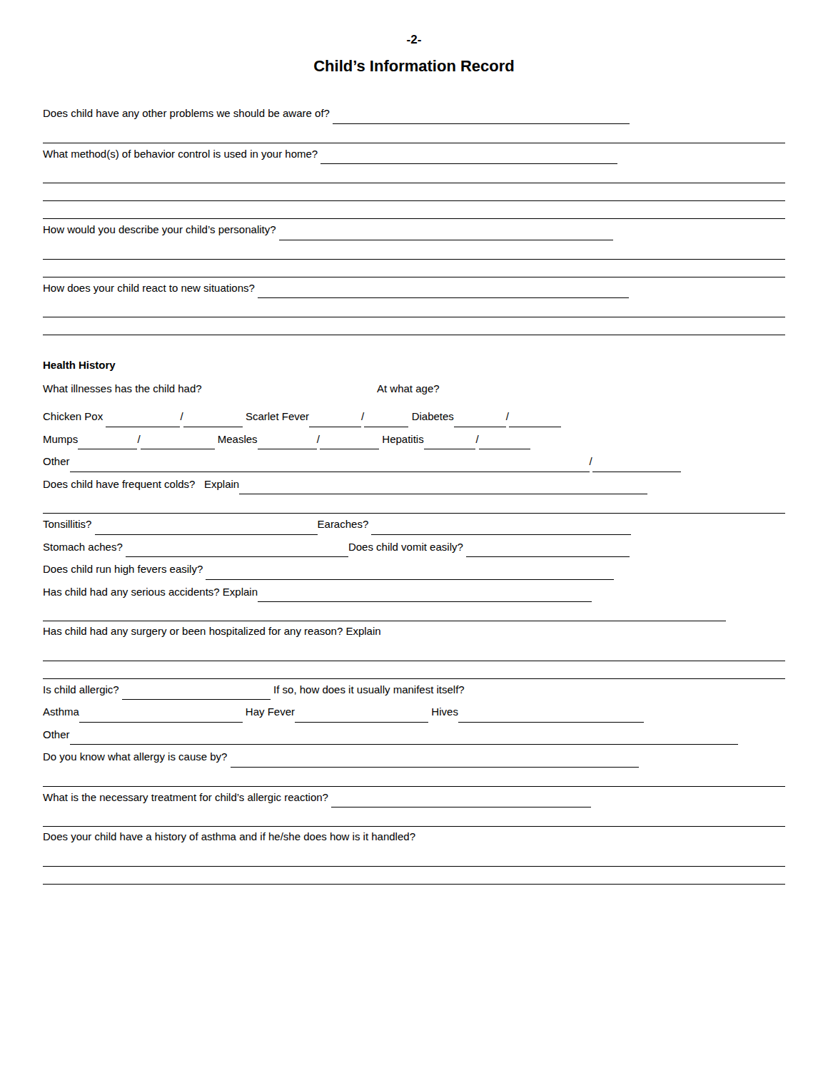-2-
Child’s Information Record
Does child have any other problems we should be aware of?
What method(s) of behavior control is used in your home?
How would you describe your child’s personality?
How does your child react to new situations?
Health History
What illnesses has the child had? At what age?
Chicken Pox / Scarlet Fever / Diabetes /
Mumps / Measles / Hepatitis /
Other /
Does child have frequent colds? Explain
Tonsillitis? Earaches?
Stomach aches? Does child vomit easily?
Does child run high fevers easily?
Has child had any serious accidents? Explain
Has child had any surgery or been hospitalized for any reason? Explain
Is child allergic? If so, how does it usually manifest itself?
Asthma Hay Fever Hives
Other
Do you know what allergy is cause by?
What is the necessary treatment for child’s allergic reaction?
Does your child have a history of asthma and if he/she does how is it handled?